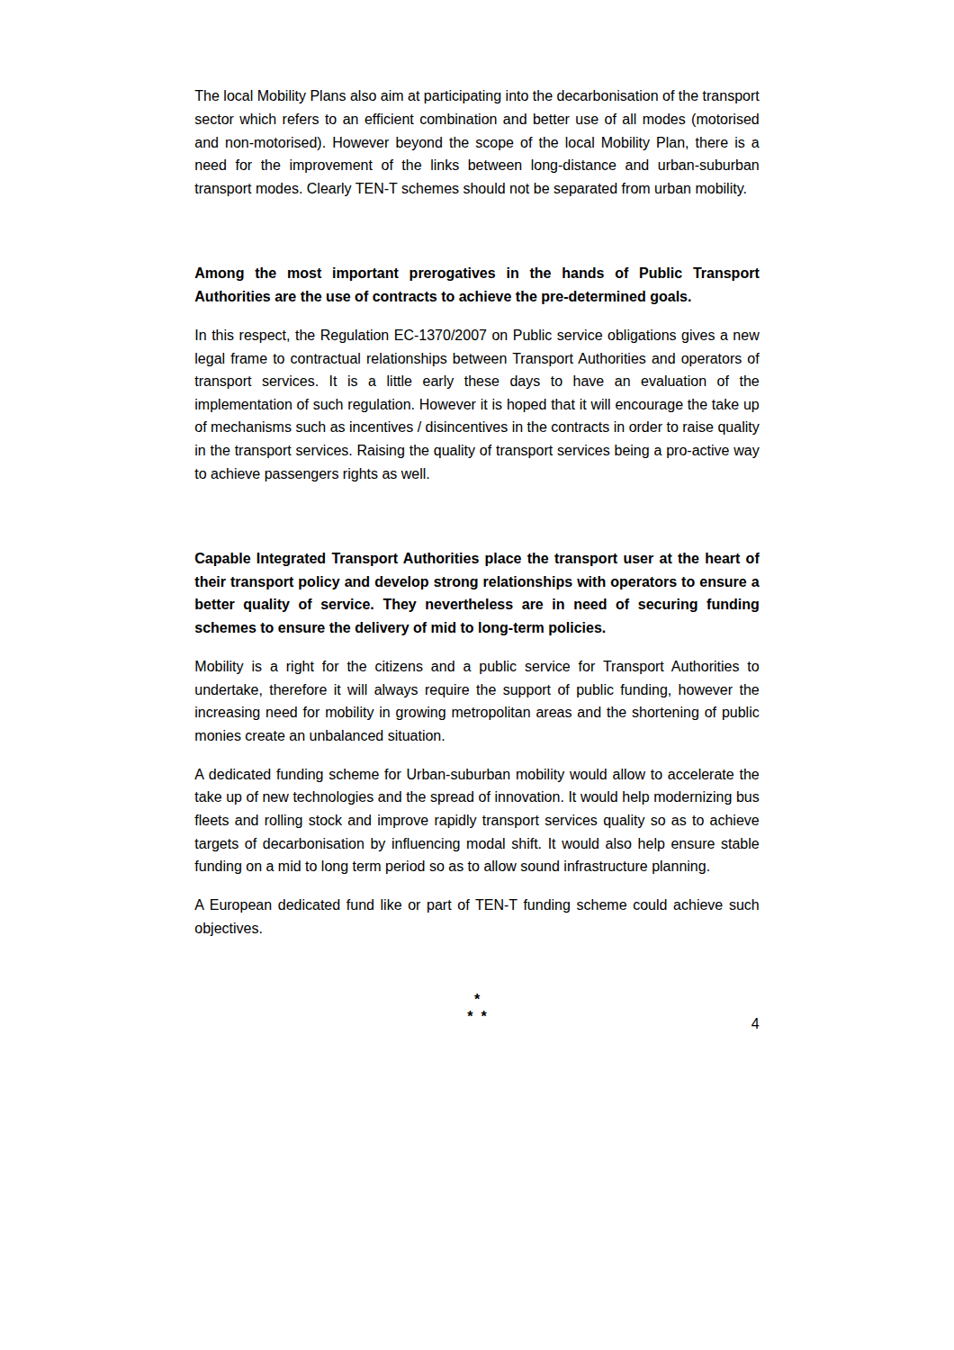The local Mobility Plans also aim at participating into the decarbonisation of the transport sector which refers to an efficient combination and better use of all modes (motorised and non-motorised). However beyond the scope of the local Mobility Plan, there is a need for the improvement of the links between long-distance and urban-suburban transport modes. Clearly TEN-T schemes should not be separated from urban mobility.
Among the most important prerogatives in the hands of Public Transport Authorities are the use of contracts to achieve the pre-determined goals.
In this respect, the Regulation EC-1370/2007 on Public service obligations gives a new legal frame to contractual relationships between Transport Authorities and operators of transport services. It is a little early these days to have an evaluation of the implementation of such regulation. However it is hoped that it will encourage the take up of mechanisms such as incentives / disincentives in the contracts in order to raise quality in the transport services. Raising the quality of transport services being a pro-active way to achieve passengers rights as well.
Capable Integrated Transport Authorities place the transport user at the heart of their transport policy and develop strong relationships with operators to ensure a better quality of service. They nevertheless are in need of securing funding schemes to ensure the delivery of mid to long-term policies.
Mobility is a right for the citizens and a public service for Transport Authorities to undertake, therefore it will always require the support of public funding, however the increasing need for mobility in growing metropolitan areas and the shortening of public monies create an unbalanced situation.
A dedicated funding scheme for Urban-suburban mobility would allow to accelerate the take up of new technologies and the spread of innovation. It would help modernizing bus fleets and rolling stock and improve rapidly transport services quality so as to achieve targets of decarbonisation by influencing modal shift. It would also help ensure stable funding on a mid to long term period so as to allow sound infrastructure planning.
A European dedicated fund like or part of TEN-T funding scheme could achieve such objectives.
*
* *
4